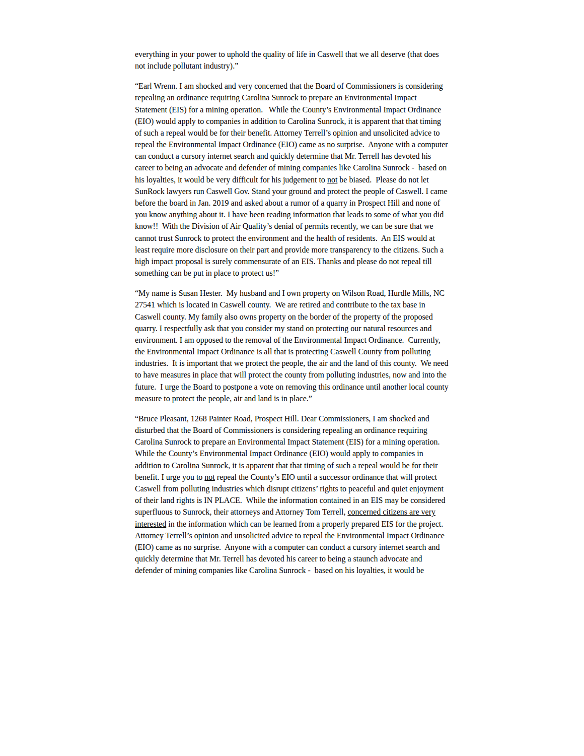everything in your power to uphold the quality of life in Caswell that we all deserve (that does not include pollutant industry).”
“Earl Wrenn. I am shocked and very concerned that the Board of Commissioners is considering repealing an ordinance requiring Carolina Sunrock to prepare an Environmental Impact Statement (EIS) for a mining operation. While the County’s Environmental Impact Ordinance (EIO) would apply to companies in addition to Carolina Sunrock, it is apparent that that timing of such a repeal would be for their benefit. Attorney Terrell’s opinion and unsolicited advice to repeal the Environmental Impact Ordinance (EIO) came as no surprise. Anyone with a computer can conduct a cursory internet search and quickly determine that Mr. Terrell has devoted his career to being an advocate and defender of mining companies like Carolina Sunrock - based on his loyalties, it would be very difficult for his judgement to not be biased. Please do not let SunRock lawyers run Caswell Gov. Stand your ground and protect the people of Caswell. I came before the board in Jan. 2019 and asked about a rumor of a quarry in Prospect Hill and none of you know anything about it. I have been reading information that leads to some of what you did know!! With the Division of Air Quality’s denial of permits recently, we can be sure that we cannot trust Sunrock to protect the environment and the health of residents. An EIS would at least require more disclosure on their part and provide more transparency to the citizens. Such a high impact proposal is surely commensurate of an EIS. Thanks and please do not repeal till something can be put in place to protect us!”
“My name is Susan Hester. My husband and I own property on Wilson Road, Hurdle Mills, NC 27541 which is located in Caswell county. We are retired and contribute to the tax base in Caswell county. My family also owns property on the border of the property of the proposed quarry. I respectfully ask that you consider my stand on protecting our natural resources and environment. I am opposed to the removal of the Environmental Impact Ordinance. Currently, the Environmental Impact Ordinance is all that is protecting Caswell County from polluting industries. It is important that we protect the people, the air and the land of this county. We need to have measures in place that will protect the county from polluting industries, now and into the future. I urge the Board to postpone a vote on removing this ordinance until another local county measure to protect the people, air and land is in place.”
“Bruce Pleasant, 1268 Painter Road, Prospect Hill. Dear Commissioners, I am shocked and disturbed that the Board of Commissioners is considering repealing an ordinance requiring Carolina Sunrock to prepare an Environmental Impact Statement (EIS) for a mining operation. While the County’s Environmental Impact Ordinance (EIO) would apply to companies in addition to Carolina Sunrock, it is apparent that that timing of such a repeal would be for their benefit. I urge you to not repeal the County’s EIO until a successor ordinance that will protect Caswell from polluting industries which disrupt citizens’ rights to peaceful and quiet enjoyment of their land rights is IN PLACE. While the information contained in an EIS may be considered superfluous to Sunrock, their attorneys and Attorney Tom Terrell, concerned citizens are very interested in the information which can be learned from a properly prepared EIS for the project. Attorney Terrell’s opinion and unsolicited advice to repeal the Environmental Impact Ordinance (EIO) came as no surprise. Anyone with a computer can conduct a cursory internet search and quickly determine that Mr. Terrell has devoted his career to being a staunch advocate and defender of mining companies like Carolina Sunrock - based on his loyalties, it would be